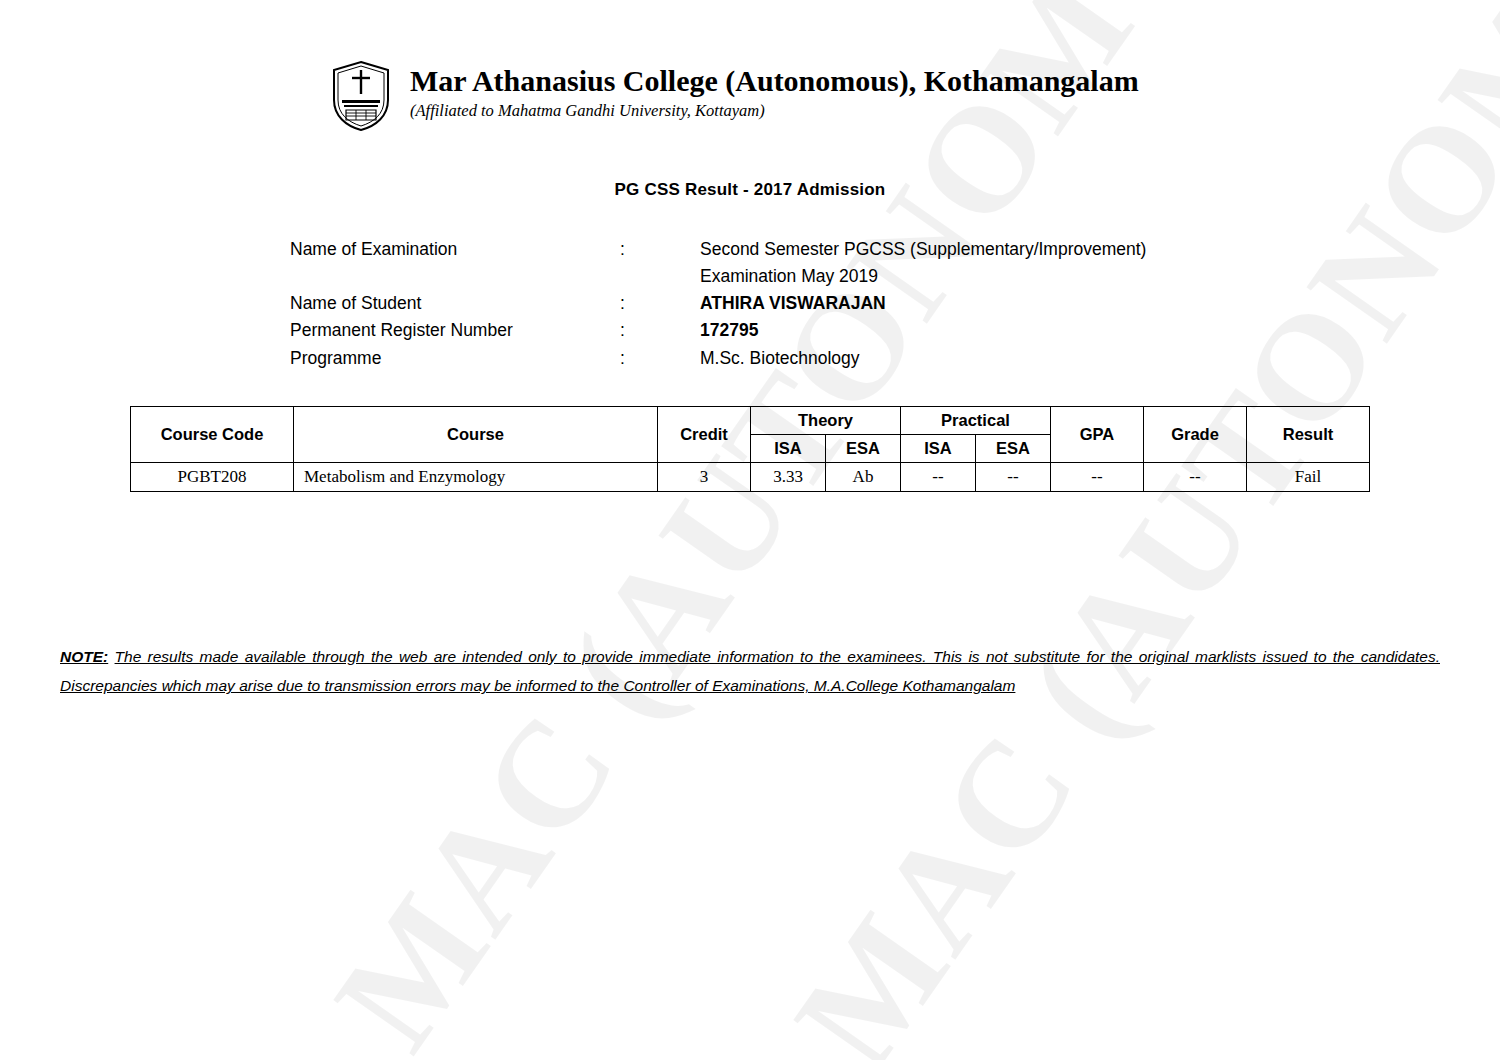MAC (AUTONOMOUS) MAC (AUTONOMOUS)
Mar Athanasius College (Autonomous), Kothamangalam
(Affiliated to Mahatma Gandhi University, Kottayam)
PG CSS Result - 2017 Admission
| Name of Examination | : | Second Semester PGCSS (Supplementary/Improvement) Examination May 2019 |
| Name of Student | : | ATHIRA VISWARAJAN |
| Permanent Register Number | : | 172795 |
| Programme | : | M.Sc. Biotechnology |
| Course Code | Course | Credit | Theory | Practical | GPA | Grade | Result |
| --- | --- | --- | --- | --- | --- | --- | --- |
| ISA | ESA | ISA | ESA |
| PGBT208 | Metabolism and Enzymology | 3 | 3.33 | Ab | -- | -- | -- | -- | Fail |
NOTE: The results made available through the web are intended only to provide immediate information to the examinees. This is not substitute for the original marklists issued to the candidates. Discrepancies which may arise due to transmission errors may be informed to the Controller of Examinations, M.A.College Kothamangalam